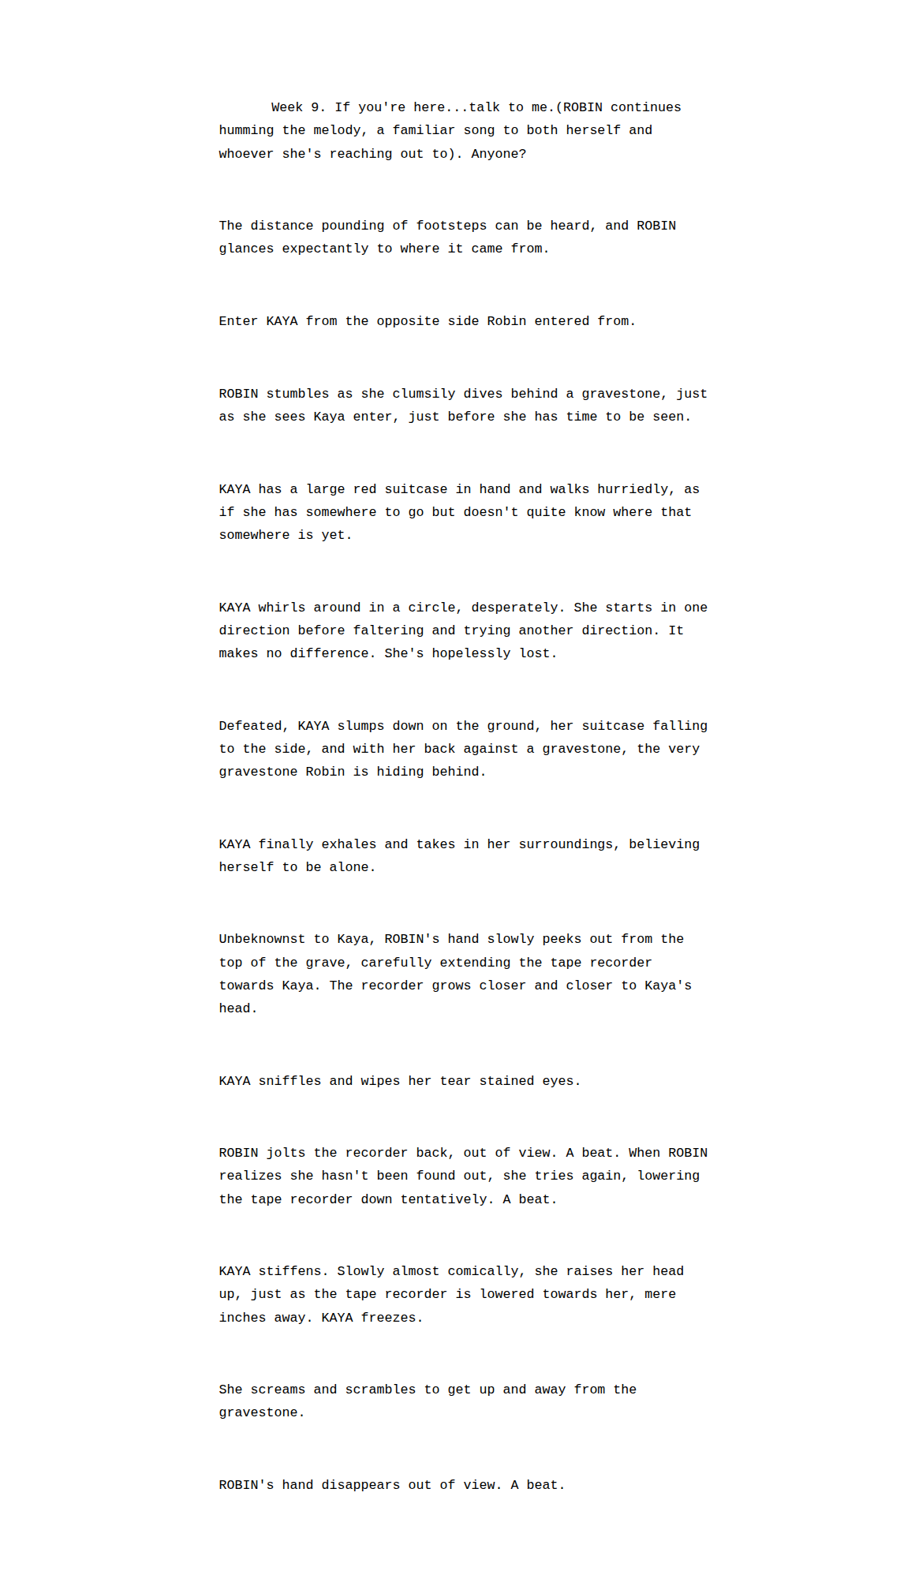Week 9. If you're here...talk to me.(ROBIN continues humming the melody, a familiar song to both herself and whoever she's reaching out to). Anyone?
The distance pounding of footsteps can be heard, and ROBIN glances expectantly to where it came from.
Enter KAYA from the opposite side Robin entered from.
ROBIN stumbles as she clumsily dives behind a gravestone, just as she sees Kaya enter, just before she has time to be seen.
KAYA has a large red suitcase in hand and walks hurriedly, as if she has somewhere to go but doesn't quite know where that somewhere is yet.
KAYA whirls around in a circle, desperately. She starts in one direction before faltering and trying another direction. It makes no difference. She's hopelessly lost.
Defeated, KAYA slumps down on the ground, her suitcase falling to the side, and with her back against a gravestone, the very gravestone Robin is hiding behind.
KAYA finally exhales and takes in her surroundings, believing herself to be alone.
Unbeknownst to Kaya, ROBIN's hand slowly peeks out from the top of the grave, carefully extending the tape recorder towards Kaya. The recorder grows closer and closer to Kaya's head.
KAYA sniffles and wipes her tear stained eyes.
ROBIN jolts the recorder back, out of view. A beat. When ROBIN realizes she hasn't been found out, she tries again, lowering the tape recorder down tentatively. A beat.
KAYA stiffens. Slowly almost comically, she raises her head up, just as the tape recorder is lowered towards her, mere inches away. KAYA freezes.
She screams and scrambles to get up and away from the gravestone.
ROBIN's hand disappears out of view. A beat.